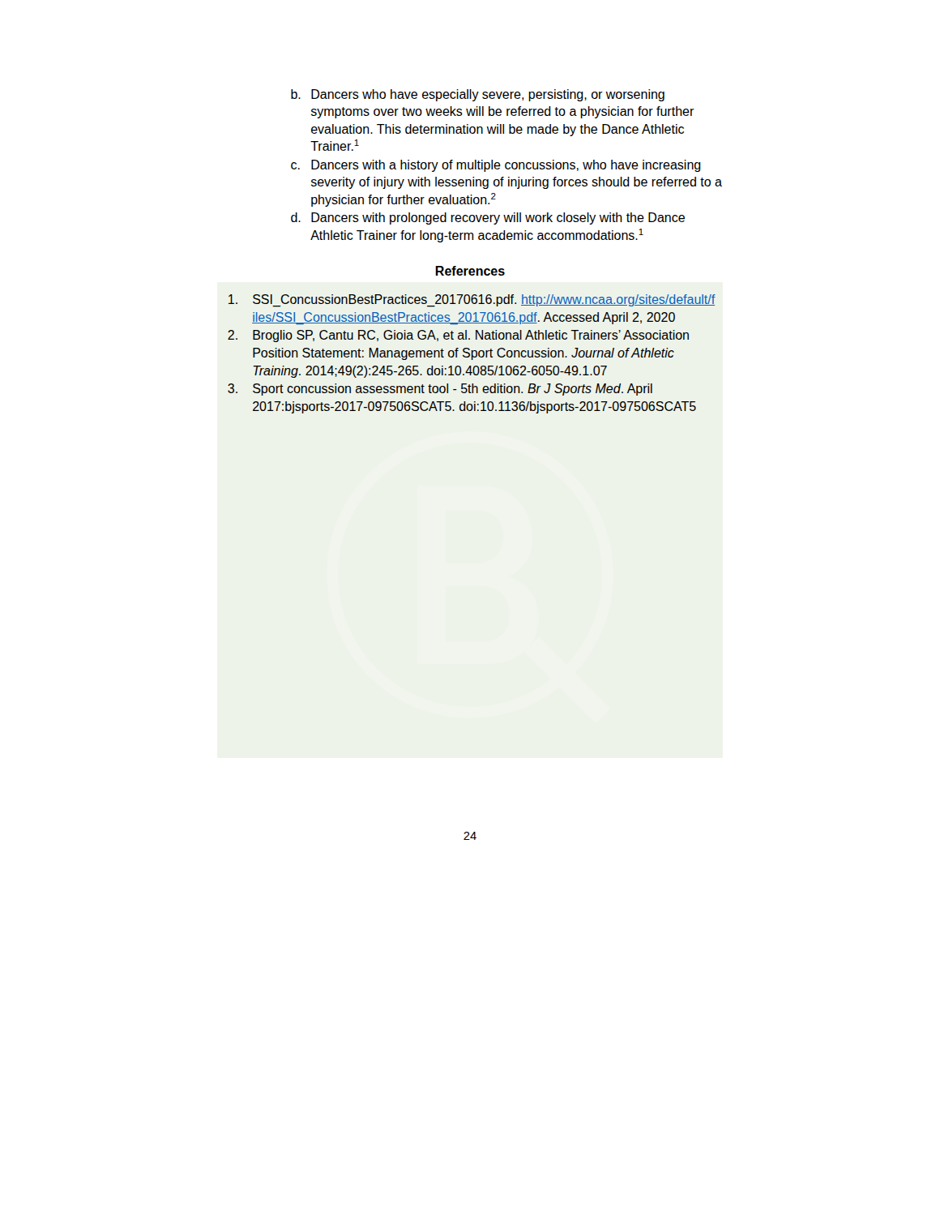b. Dancers who have especially severe, persisting, or worsening symptoms over two weeks will be referred to a physician for further evaluation. This determination will be made by the Dance Athletic Trainer.1
c. Dancers with a history of multiple concussions, who have increasing severity of injury with lessening of injuring forces should be referred to a physician for further evaluation.2
d. Dancers with prolonged recovery will work closely with the Dance Athletic Trainer for long-term academic accommodations.1
References
1. SSI_ConcussionBestPractices_20170616.pdf. http://www.ncaa.org/sites/default/files/SSI_ConcussionBestPractices_20170616.pdf. Accessed April 2, 2020
2. Broglio SP, Cantu RC, Gioia GA, et al. National Athletic Trainers’ Association Position Statement: Management of Sport Concussion. Journal of Athletic Training. 2014;49(2):245-265. doi:10.4085/1062-6050-49.1.07
3. Sport concussion assessment tool - 5th edition. Br J Sports Med. April 2017:bjsports-2017-097506SCAT5. doi:10.1136/bjsports-2017-097506SCAT5
24